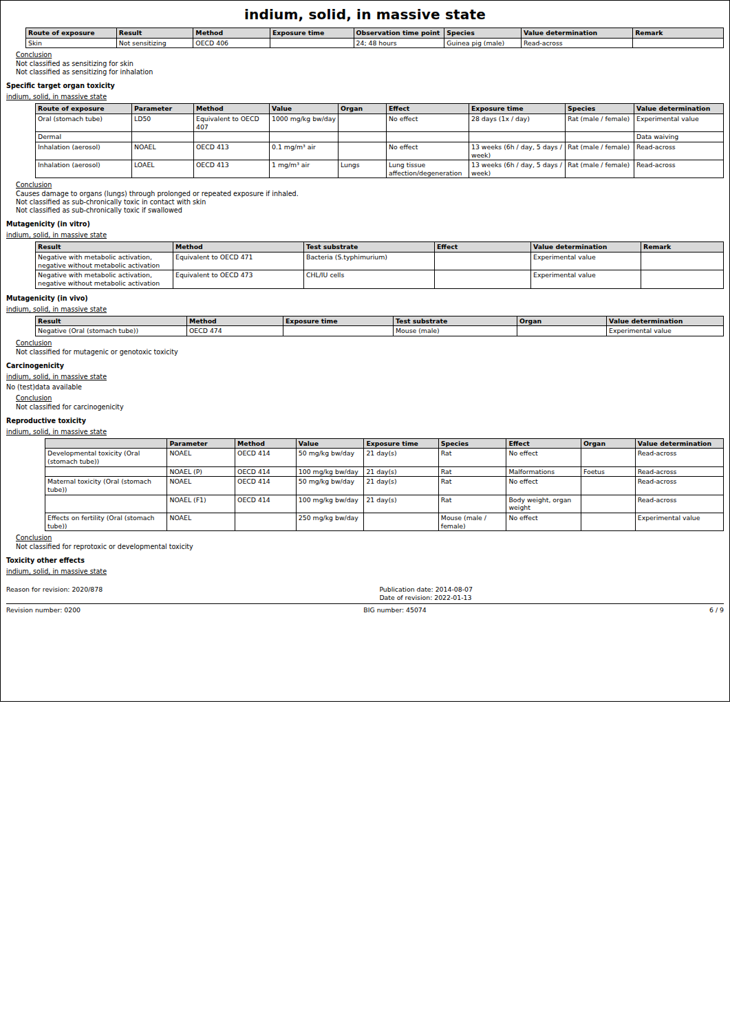indium, solid, in massive state
| Route of exposure | Result | Method | Exposure time | Observation time point | Species | Value determination | Remark |
| --- | --- | --- | --- | --- | --- | --- | --- |
| Skin | Not sensitizing | OECD 406 | | 24; 48 hours | Guinea pig (male) | Read-across | |
Conclusion
Not classified as sensitizing for skin
Not classified as sensitizing for inhalation
Specific target organ toxicity
indium, solid, in massive state
| Route of exposure | Parameter | Method | Value | Organ | Effect | Exposure time | Species | Value determination |
| --- | --- | --- | --- | --- | --- | --- | --- | --- |
| Oral (stomach tube) | LD50 | Equivalent to OECD 407 | 1000 mg/kg bw/day | | No effect | 28 days (1x / day) | Rat (male / female) | Experimental value |
| Dermal | | | | | | | | Data waiving |
| Inhalation (aerosol) | NOAEL | OECD 413 | 0.1 mg/m³ air | | No effect | 13 weeks (6h / day, 5 days / week) | Rat (male / female) | Read-across |
| Inhalation (aerosol) | LOAEL | OECD 413 | 1 mg/m³ air | Lungs | Lung tissue affection/degeneration | 13 weeks (6h / day, 5 days / week) | Rat (male / female) | Read-across |
Conclusion
Causes damage to organs (lungs) through prolonged or repeated exposure if inhaled.
Not classified as sub-chronically toxic in contact with skin
Not classified as sub-chronically toxic if swallowed
Mutagenicity (in vitro)
indium, solid, in massive state
| Result | Method | Test substrate | Effect | Value determination | Remark |
| --- | --- | --- | --- | --- | --- |
| Negative with metabolic activation, negative without metabolic activation | Equivalent to OECD 471 | Bacteria (S.typhimurium) | | Experimental value | |
| Negative with metabolic activation, negative without metabolic activation | Equivalent to OECD 473 | CHL/IU cells | | Experimental value | |
Mutagenicity (in vivo)
indium, solid, in massive state
| Result | Method | Exposure time | Test substrate | Organ | Value determination |
| --- | --- | --- | --- | --- | --- |
| Negative (Oral (stomach tube)) | OECD 474 | | Mouse (male) | | Experimental value |
Conclusion
Not classified for mutagenic or genotoxic toxicity
Carcinogenicity
indium, solid, in massive state
No (test)data available
Conclusion
Not classified for carcinogenicity
Reproductive toxicity
indium, solid, in massive state
| | Parameter | Method | Value | Exposure time | Species | Effect | Organ | Value determination |
| --- | --- | --- | --- | --- | --- | --- | --- | --- |
| Developmental toxicity (Oral (stomach tube)) | NOAEL | OECD 414 | 50 mg/kg bw/day | 21 day(s) | Rat | No effect | | Read-across |
| | NOAEL (P) | OECD 414 | 100 mg/kg bw/day | 21 day(s) | Rat | Malformations | Foetus | Read-across |
| Maternal toxicity (Oral (stomach tube)) | NOAEL | OECD 414 | 50 mg/kg bw/day | 21 day(s) | Rat | No effect | | Read-across |
| | NOAEL (F1) | OECD 414 | 100 mg/kg bw/day | 21 day(s) | Rat | Body weight, organ weight | | Read-across |
| Effects on fertility (Oral (stomach tube)) | NOAEL | | 250 mg/kg bw/day | | Mouse (male / female) | No effect | | Experimental value |
Conclusion
Not classified for reprotoxic or developmental toxicity
Toxicity other effects
indium, solid, in massive state
Reason for revision: 2020/878
Publication date: 2014-08-07
Date of revision: 2022-01-13
Revision number: 0200
BIG number: 45074
6 / 9